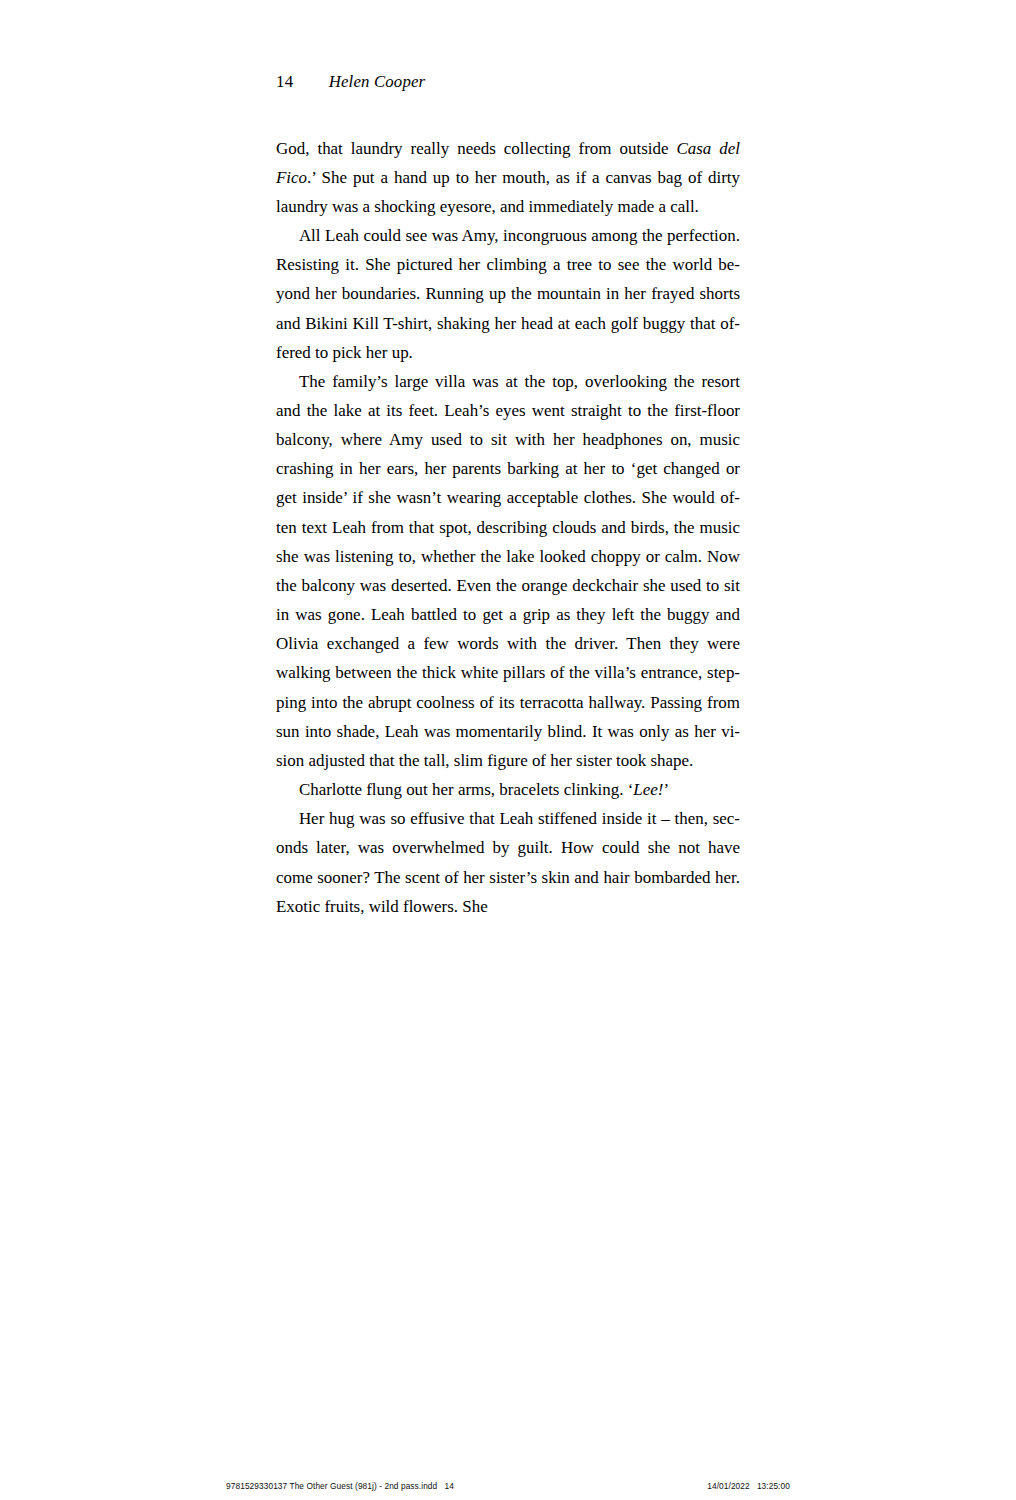14 Helen Cooper
God, that laundry really needs collecting from outside Casa del Fico.’ She put a hand up to her mouth, as if a canvas bag of dirty laundry was a shocking eyesore, and immediately made a call.
All Leah could see was Amy, incongruous among the perfection. Resisting it. She pictured her climbing a tree to see the world beyond her boundaries. Running up the mountain in her frayed shorts and Bikini Kill T-shirt, shaking her head at each golf buggy that offered to pick her up.
The family’s large villa was at the top, overlooking the resort and the lake at its feet. Leah’s eyes went straight to the first-floor balcony, where Amy used to sit with her headphones on, music crashing in her ears, her parents barking at her to ‘get changed or get inside’ if she wasn’t wearing acceptable clothes. She would often text Leah from that spot, describing clouds and birds, the music she was listening to, whether the lake looked choppy or calm. Now the balcony was deserted. Even the orange deckchair she used to sit in was gone. Leah battled to get a grip as they left the buggy and Olivia exchanged a few words with the driver. Then they were walking between the thick white pillars of the villa’s entrance, stepping into the abrupt coolness of its terracotta hallway. Passing from sun into shade, Leah was momentarily blind. It was only as her vision adjusted that the tall, slim figure of her sister took shape.
Charlotte flung out her arms, bracelets clinking. ‘Lee!’
Her hug was so effusive that Leah stiffened inside it – then, seconds later, was overwhelmed by guilt. How could she not have come sooner? The scent of her sister’s skin and hair bombarded her. Exotic fruits, wild flowers. She
9781529330137 The Other Guest (981j) - 2nd pass.indd 14 14/01/2022 13:25:00